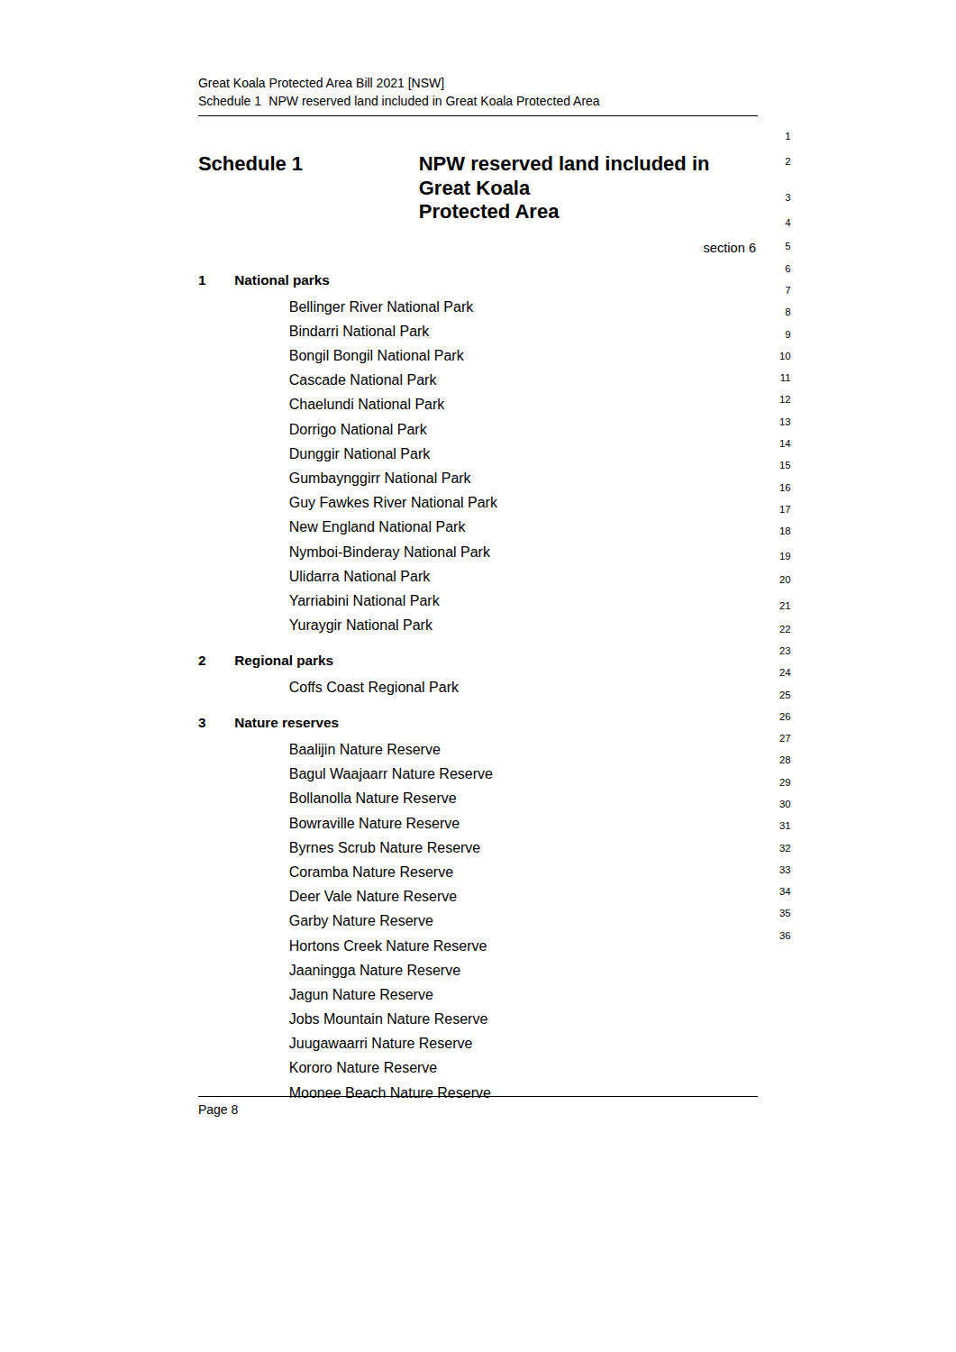Great Koala Protected Area Bill 2021 [NSW]
Schedule 1 NPW reserved land included in Great Koala Protected Area
Schedule 1
NPW reserved land included in Great Koala
Protected Area
section 6
1
National parks
Bellinger River National Park
Bindarri National Park
Bongil Bongil National Park
Cascade National Park
Chaelundi National Park
Dorrigo National Park
Dunggir National Park
Gumbaynggirr National Park
Guy Fawkes River National Park
New England National Park
Nymboi-Binderay National Park
Ulidarra National Park
Yarriabini National Park
Yuraygir National Park
2
Regional parks
Coffs Coast Regional Park
3
Nature reserves
Baalijin Nature Reserve
Bagul Waajaarr Nature Reserve
Bollanolla Nature Reserve
Bowraville Nature Reserve
Byrnes Scrub Nature Reserve
Coramba Nature Reserve
Deer Vale Nature Reserve
Garby Nature Reserve
Hortons Creek Nature Reserve
Jaaningga Nature Reserve
Jagun Nature Reserve
Jobs Mountain Nature Reserve
Juugawaarri Nature Reserve
Kororo Nature Reserve
Moonee Beach Nature Reserve
1 2 3 4 5 6 7 8 9 10 11 12 13 14 15 16 17 18 19 20 21 22 23 24 25 26 27 28 29 30 31 32 33 34 35 36
Page 8